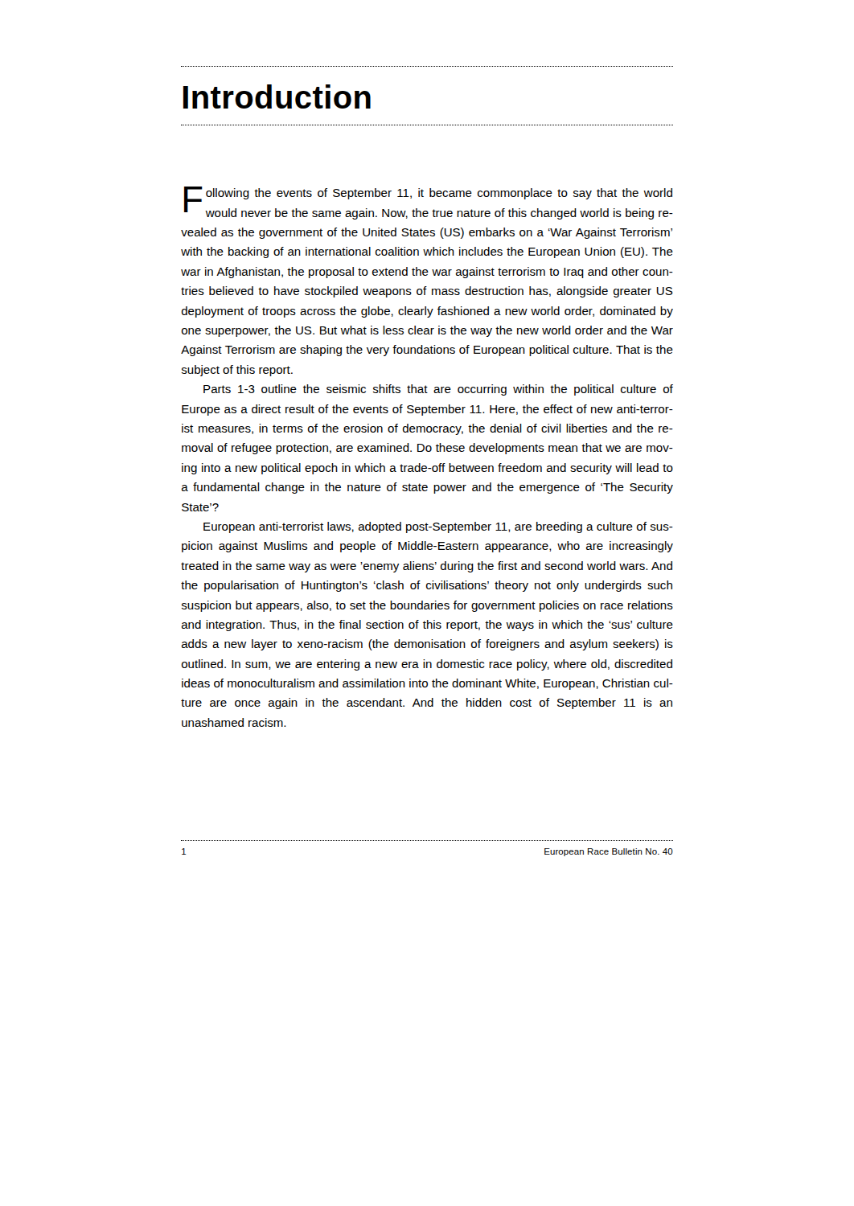Introduction
Following the events of September 11, it became commonplace to say that the world would never be the same again. Now, the true nature of this changed world is being revealed as the government of the United States (US) embarks on a ‘War Against Terrorism’ with the backing of an international coalition which includes the European Union (EU). The war in Afghanistan, the proposal to extend the war against terrorism to Iraq and other countries believed to have stockpiled weapons of mass destruction has, alongside greater US deployment of troops across the globe, clearly fashioned a new world order, dominated by one superpower, the US. But what is less clear is the way the new world order and the War Against Terrorism are shaping the very foundations of European political culture. That is the subject of this report.
Parts 1-3 outline the seismic shifts that are occurring within the political culture of Europe as a direct result of the events of September 11. Here, the effect of new anti-terrorist measures, in terms of the erosion of democracy, the denial of civil liberties and the removal of refugee protection, are examined. Do these developments mean that we are moving into a new political epoch in which a trade-off between freedom and security will lead to a fundamental change in the nature of state power and the emergence of ‘The Security State’?
European anti-terrorist laws, adopted post-September 11, are breeding a culture of suspicion against Muslims and people of Middle-Eastern appearance, who are increasingly treated in the same way as were ’enemy aliens’ during the first and second world wars. And the popularisation of Huntington’s ‘clash of civilisations’ theory not only undergirds such suspicion but appears, also, to set the boundaries for government policies on race relations and integration. Thus, in the final section of this report, the ways in which the ‘sus’ culture adds a new layer to xeno-racism (the demonisation of foreigners and asylum seekers) is outlined. In sum, we are entering a new era in domestic race policy, where old, discredited ideas of monoculturalism and assimilation into the dominant White, European, Christian culture are once again in the ascendant. And the hidden cost of September 11 is an unashamed racism.
1 European Race Bulletin No. 40